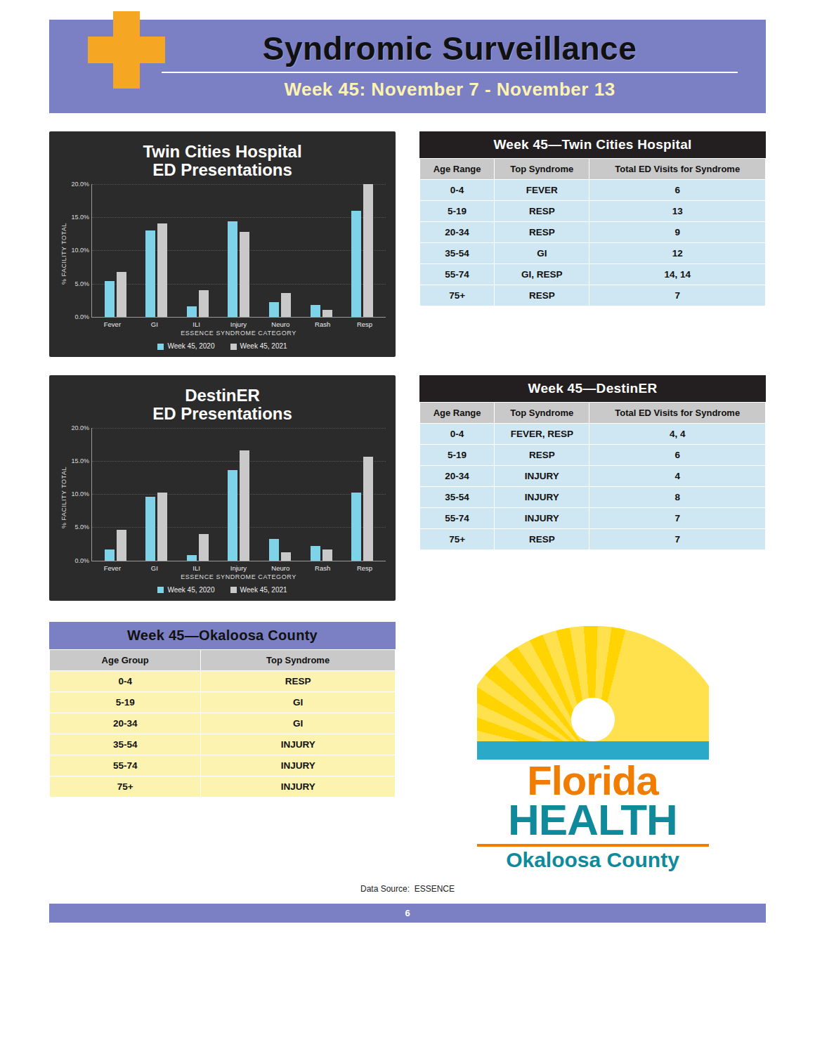Syndromic Surveillance
Week 45: November 7 - November 13
Twin Cities Hospital
ED Presentations
% FACILITY TOTAL 20.0% 15.0% 10.0% 5.0% 0.0%
Fever GI ILI Injury Neuro Rash Resp
ESSENCE SYNDROME CATEGORY
Week 45, 2020 Week 45, 2021
Week 45—Twin Cities Hospital
| Age Range | Top Syndrome | Total ED Visits for Syndrome |
| --- | --- | --- |
| 0-4 | FEVER | 6 |
| 5-19 | RESP | 13 |
| 20-34 | RESP | 9 |
| 35-54 | GI | 12 |
| 55-74 | GI, RESP | 14, 14 |
| 75+ | RESP | 7 |
DestinER
ED Presentations
% FACILITY TOTAL 20.0% 15.0% 10.0% 5.0% 0.0%
Fever GI ILI Injury Neuro Rash Resp
ESSENCE SYNDROME CATEGORY
Week 45, 2020 Week 45, 2021
Week 45—DestinER
| Age Range | Top Syndrome | Total ED Visits for Syndrome |
| --- | --- | --- |
| 0-4 | FEVER, RESP | 4, 4 |
| 5-19 | RESP | 6 |
| 20-34 | INJURY | 4 |
| 35-54 | INJURY | 8 |
| 55-74 | INJURY | 7 |
| 75+ | RESP | 7 |
Week 45—Okaloosa County
| Age Group | Top Syndrome |
| --- | --- |
| 0-4 | RESP |
| 5-19 | GI |
| 20-34 | GI |
| 35-54 | INJURY |
| 55-74 | INJURY |
| 75+ | INJURY |
Florida
HEALTH
Okaloosa County
Data Source: ESSENCE
6